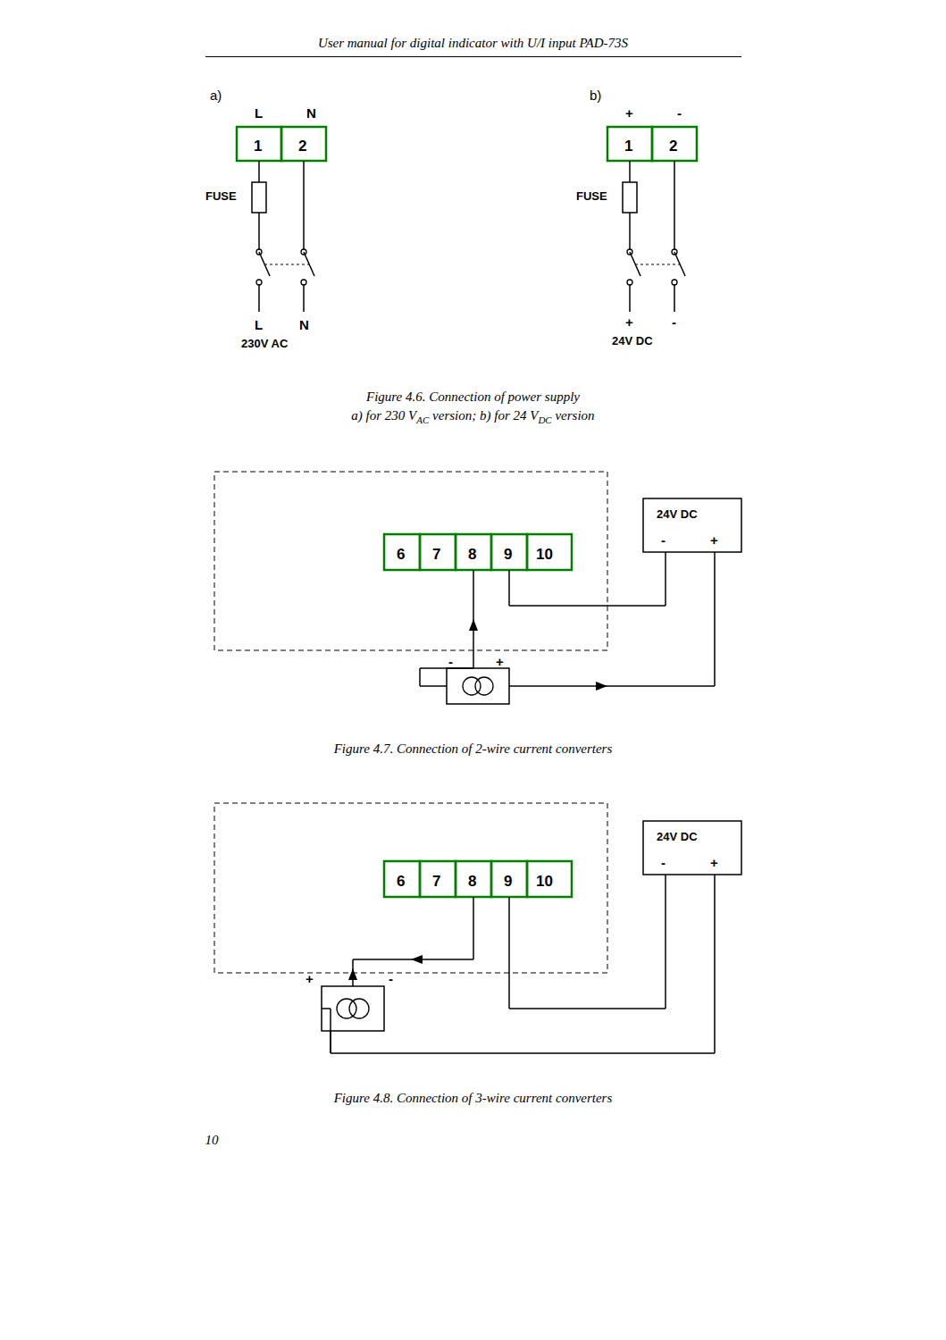User manual for digital indicator with U/I input PAD-73S
a) b) L N 1 2 FUSE L N 230V AC + - 1 2 FUSE + - 24V DC
Figure 4.6. Connection of power supply
a) for 230 VAC version; b) for 24 VDC version
6 7 8 9 10 24V DC - + - +
Figure 4.7. Connection of 2-wire current converters
6 7 8 9 10 24V DC - + + -
Figure 4.8. Connection of 3-wire current converters
10